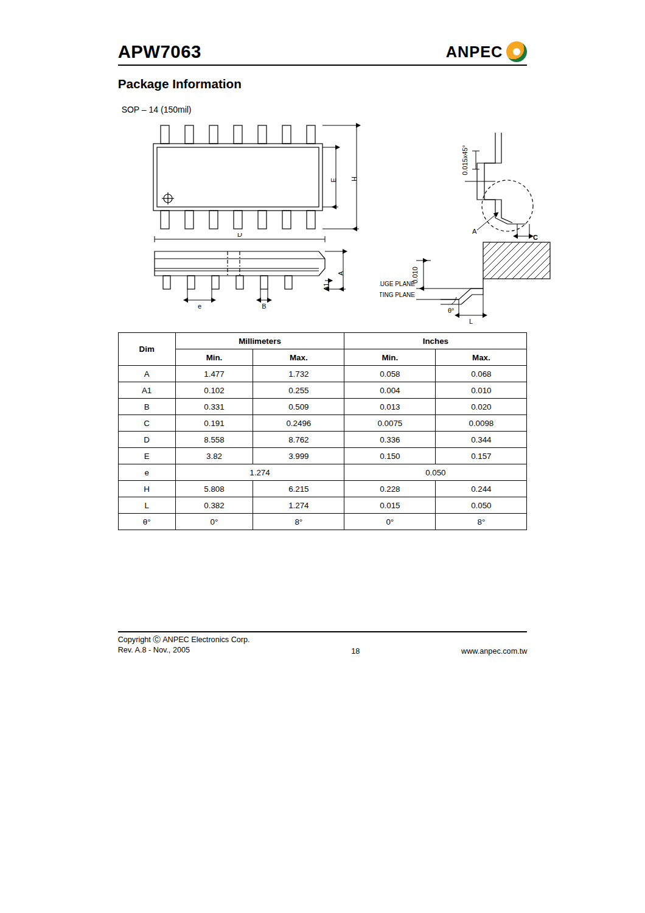APW7063
ANPEC
Package Information
SOP – 14 (150mil)
E H D A A1 e B 0.015x45° A C 0.010 θ° L GAUGE PLANE SEATING PLANE
| Dim | Millimeters | Inches |
| --- | --- | --- |
| Min. | Max. | Min. | Max. |
| A | 1.477 | 1.732 | 0.058 | 0.068 |
| A1 | 0.102 | 0.255 | 0.004 | 0.010 |
| B | 0.331 | 0.509 | 0.013 | 0.020 |
| C | 0.191 | 0.2496 | 0.0075 | 0.0098 |
| D | 8.558 | 8.762 | 0.336 | 0.344 |
| E | 3.82 | 3.999 | 0.150 | 0.157 |
| e | 1.274 | 0.050 |
| H | 5.808 | 6.215 | 0.228 | 0.244 |
| L | 0.382 | 1.274 | 0.015 | 0.050 |
| θ° | 0° | 8° | 0° | 8° |
Copyright Ⓒ ANPEC Electronics Corp.
Rev. A.8 - Nov., 2005
18
www.anpec.com.tw